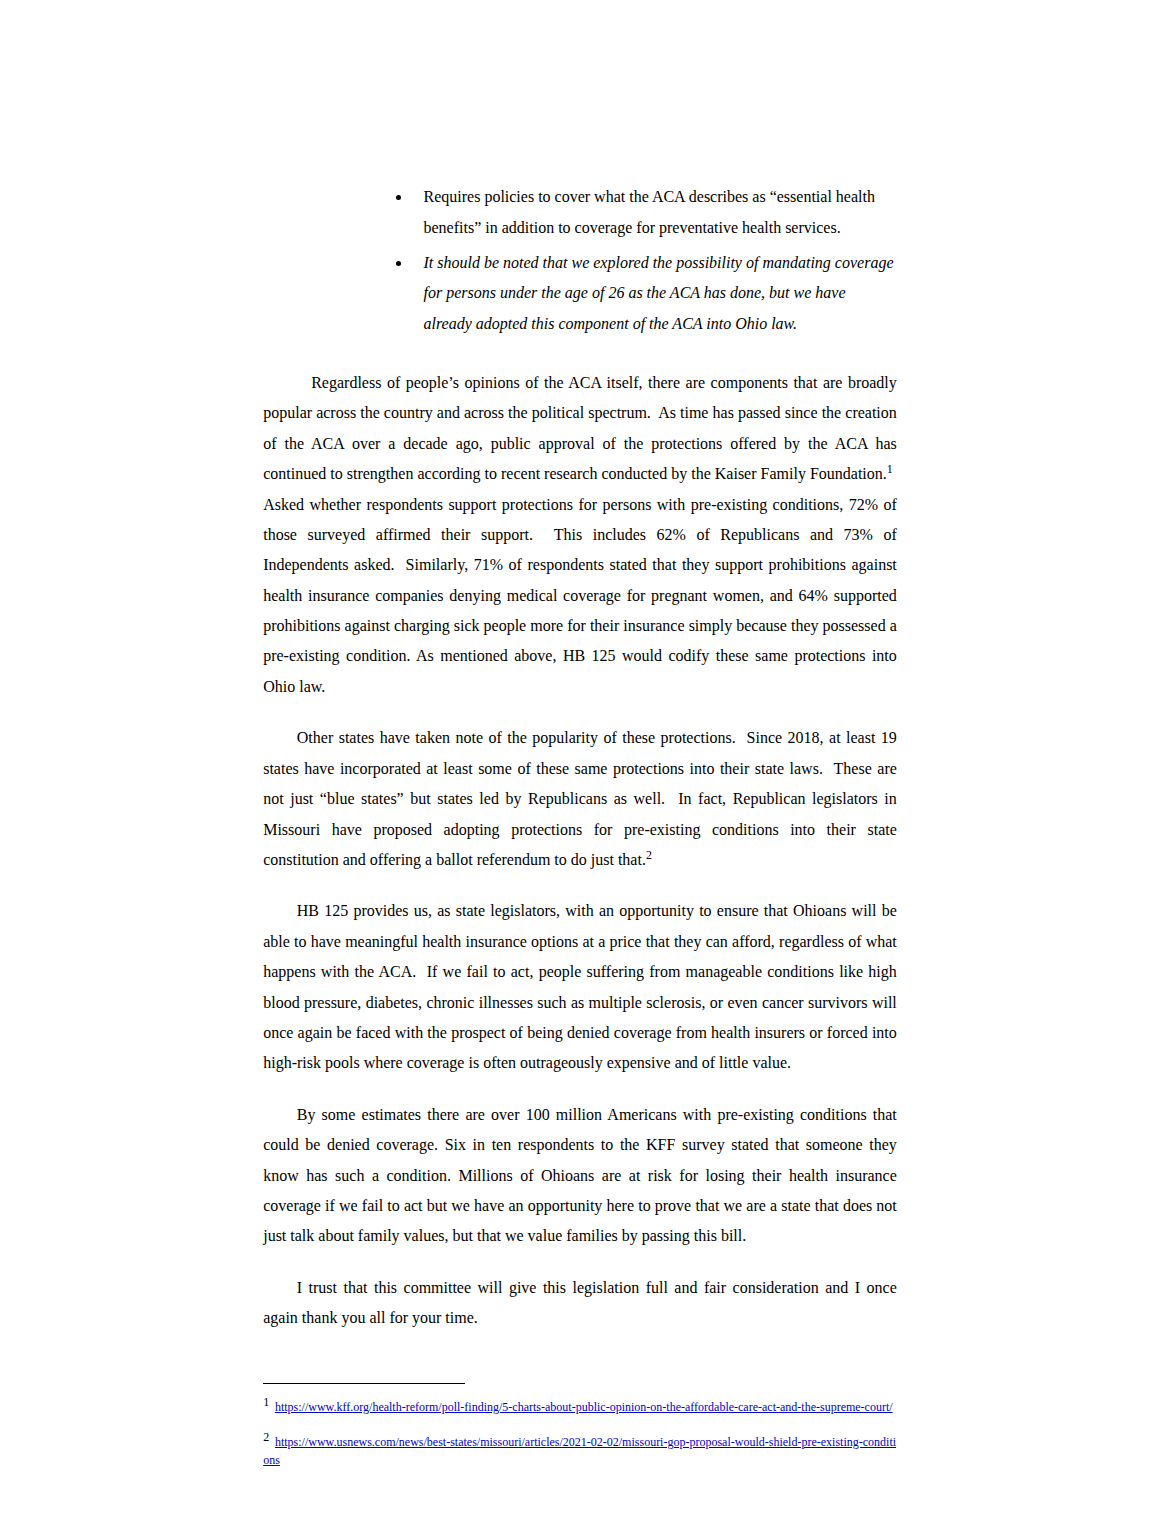Requires policies to cover what the ACA describes as “essential health benefits” in addition to coverage for preventative health services.
It should be noted that we explored the possibility of mandating coverage for persons under the age of 26 as the ACA has done, but we have already adopted this component of the ACA into Ohio law.
Regardless of people’s opinions of the ACA itself, there are components that are broadly popular across the country and across the political spectrum. As time has passed since the creation of the ACA over a decade ago, public approval of the protections offered by the ACA has continued to strengthen according to recent research conducted by the Kaiser Family Foundation.1 Asked whether respondents support protections for persons with pre-existing conditions, 72% of those surveyed affirmed their support. This includes 62% of Republicans and 73% of Independents asked. Similarly, 71% of respondents stated that they support prohibitions against health insurance companies denying medical coverage for pregnant women, and 64% supported prohibitions against charging sick people more for their insurance simply because they possessed a pre-existing condition. As mentioned above, HB 125 would codify these same protections into Ohio law.
Other states have taken note of the popularity of these protections. Since 2018, at least 19 states have incorporated at least some of these same protections into their state laws. These are not just “blue states” but states led by Republicans as well. In fact, Republican legislators in Missouri have proposed adopting protections for pre-existing conditions into their state constitution and offering a ballot referendum to do just that.2
HB 125 provides us, as state legislators, with an opportunity to ensure that Ohioans will be able to have meaningful health insurance options at a price that they can afford, regardless of what happens with the ACA. If we fail to act, people suffering from manageable conditions like high blood pressure, diabetes, chronic illnesses such as multiple sclerosis, or even cancer survivors will once again be faced with the prospect of being denied coverage from health insurers or forced into high-risk pools where coverage is often outrageously expensive and of little value.
By some estimates there are over 100 million Americans with pre-existing conditions that could be denied coverage. Six in ten respondents to the KFF survey stated that someone they know has such a condition. Millions of Ohioans are at risk for losing their health insurance coverage if we fail to act but we have an opportunity here to prove that we are a state that does not just talk about family values, but that we value families by passing this bill.
I trust that this committee will give this legislation full and fair consideration and I once again thank you all for your time.
1 https://www.kff.org/health-reform/poll-finding/5-charts-about-public-opinion-on-the-affordable-care-act-and-the-supreme-court/
2 https://www.usnews.com/news/best-states/missouri/articles/2021-02-02/missouri-gop-proposal-would-shield-pre-existing-conditions